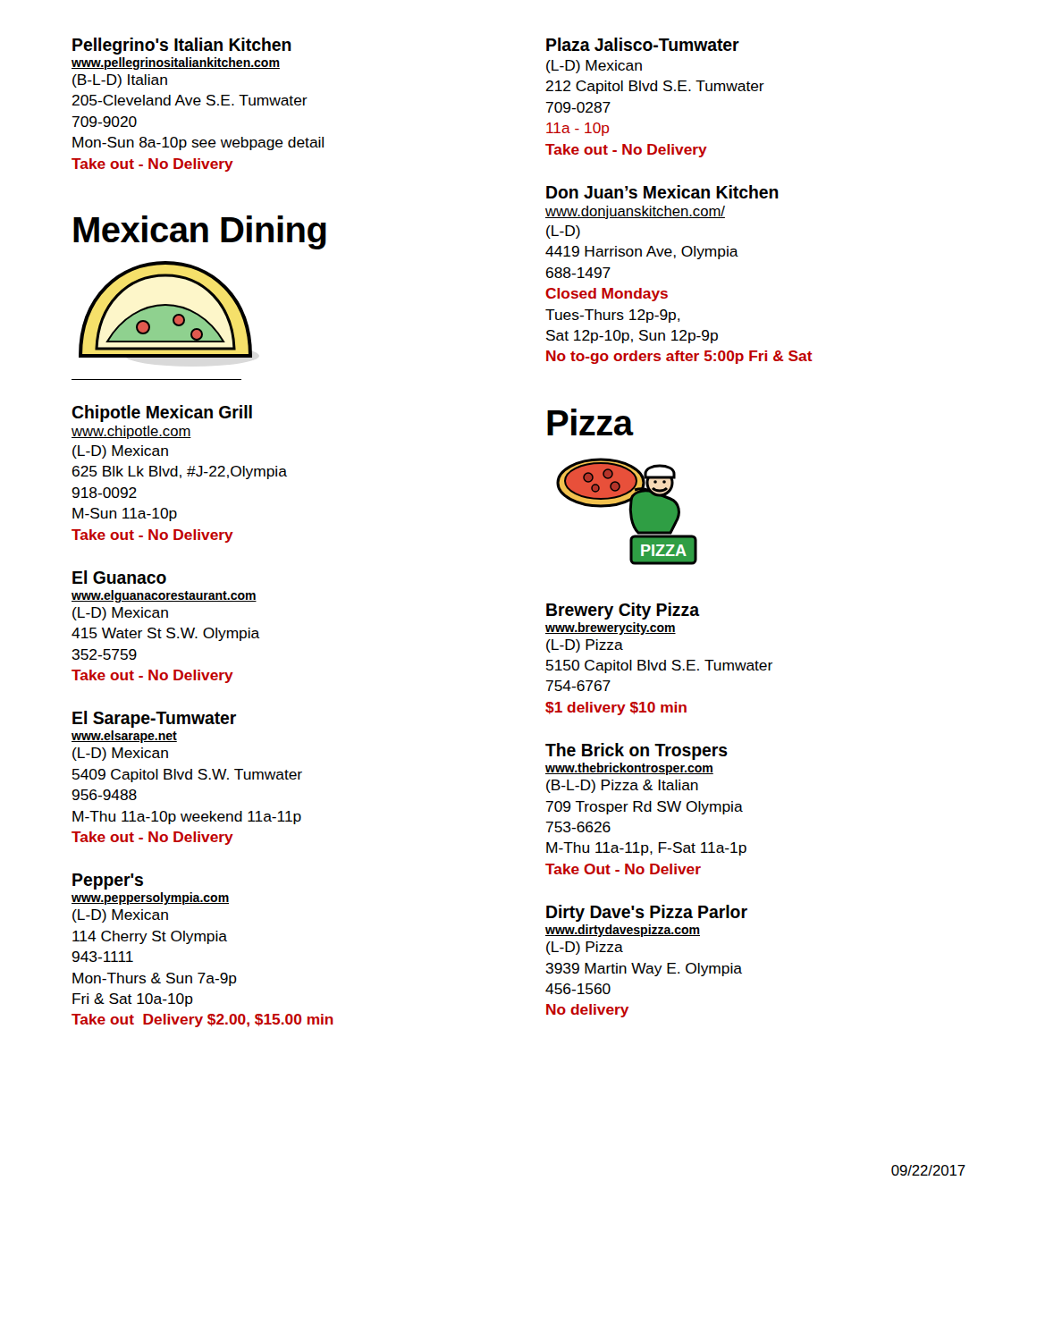Pellegrino's Italian Kitchen
www.pellegrinositaliankitchen.com (B-L-D) Italian 205-Cleveland Ave S.E. Tumwater 709-9020 Mon-Sun 8a-10p see webpage detail Take out - No Delivery
Mexican Dining
Chipotle Mexican Grill
www.chipotle.com (L-D) Mexican 625 Blk Lk Blvd, #J-22,Olympia 918-0092 M-Sun 11a-10p Take out - No Delivery
El Guanaco
www.elguanacorestaurant.com (L-D) Mexican 415 Water St S.W. Olympia 352-5759 Take out - No Delivery
El Sarape-Tumwater
www.elsarape.net (L-D) Mexican 5409 Capitol Blvd S.W. Tumwater 956-9488 M-Thu 11a-10p weekend 11a-11p Take out - No Delivery
Pepper's
www.peppersolympia.com (L-D) Mexican 114 Cherry St Olympia 943-1111 Mon-Thurs & Sun 7a-9p Fri & Sat 10a-10p Take out Delivery $2.00, $15.00 min
Plaza Jalisco-Tumwater
(L-D) Mexican 212 Capitol Blvd S.E. Tumwater 709-0287 11a - 10p Take out - No Delivery
Don Juan’s Mexican Kitchen
www.donjuanskitchen.com/ (L-D) 4419 Harrison Ave, Olympia 688-1497 Closed Mondays Tues-Thurs 12p-9p, Sat 12p-10p, Sun 12p-9p No to-go orders after 5:00p Fri & Sat
Pizza
PIZZA
Brewery City Pizza
www.brewerycity.com (L-D) Pizza 5150 Capitol Blvd S.E. Tumwater 754-6767 $1 delivery $10 min
The Brick on Trospers
www.thebrickontrosper.com (B-L-D) Pizza & Italian 709 Trosper Rd SW Olympia 753-6626 M-Thu 11a-11p, F-Sat 11a-1p Take Out - No Deliver
Dirty Dave's Pizza Parlor
www.dirtydavespizza.com (L-D) Pizza 3939 Martin Way E. Olympia 456-1560 No delivery
09/22/2017